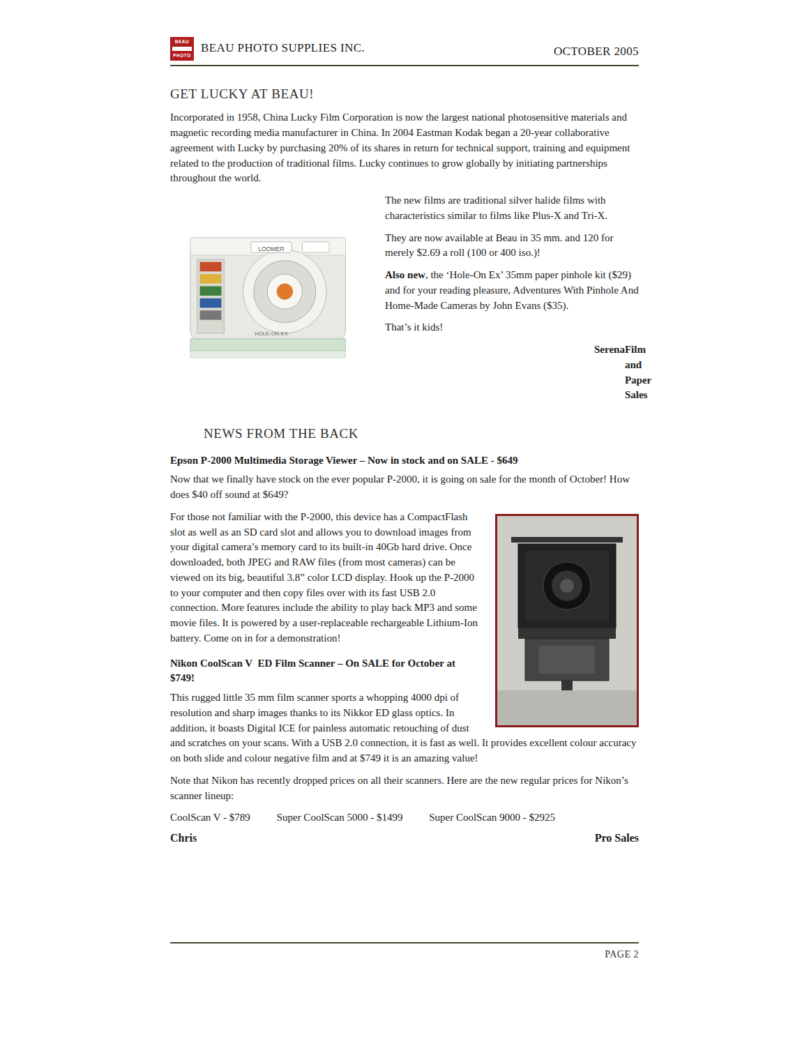BEAU PHOTO
Beau Photo Supplies Inc.
October 2005
Get Lucky at Beau!
Incorporated in 1958, China Lucky Film Corporation is now the largest national photosensitive materials and magnetic recording media manufacturer in China. In 2004 Eastman Kodak began a 20-year collaborative agreement with Lucky by purchasing 20% of its shares in return for technical support, training and equipment related to the production of traditional films. Lucky continues to grow globally by initiating partnerships throughout the world.
The new films are traditional silver halide films with characteristics similar to films like Plus-X and Tri-X.
They are now available at Beau in 35 mm. and 120 for merely $2.69 a roll (100 or 400 iso.)!
Also new, the ‘Hole-On Ex’ 35mm paper pinhole kit ($29) and for your reading pleasure, Adventures With Pinhole And Home-Made Cameras by John Evans ($35).
That’s it kids!
Serena Film and Paper Sales
News from the Back
Epson P-2000 Multimedia Storage Viewer – Now in stock and on SALE - $649
Now that we finally have stock on the ever popular P-2000, it is going on sale for the month of October! How does $40 off sound at $649?
For those not familiar with the P-2000, this device has a CompactFlash slot as well as an SD card slot and allows you to download images from your digital camera’s memory card to its built-in 40Gb hard drive. Once downloaded, both JPEG and RAW files (from most cameras) can be viewed on its big, beautiful 3.8” color LCD display. Hook up the P-2000 to your computer and then copy files over with its fast USB 2.0 connection. More features include the ability to play back MP3 and some movie files. It is powered by a user-replaceable rechargeable Lithium-Ion battery. Come on in for a demonstration!
Nikon CoolScan V ED Film Scanner – On SALE for October at $749!
This rugged little 35 mm film scanner sports a whopping 4000 dpi of resolution and sharp images thanks to its Nikkor ED glass optics. In addition, it boasts Digital ICE for painless automatic retouching of dust and scratches on your scans. With a USB 2.0 connection, it is fast as well. It provides excellent colour accuracy on both slide and colour negative film and at $749 it is an amazing value!
Note that Nikon has recently dropped prices on all their scanners. Here are the new regular prices for Nikon’s scanner lineup:
CoolScan V - $789 Super CoolScan 5000 - $1499 Super CoolScan 9000 - $2925
Chris Pro Sales
Page 2